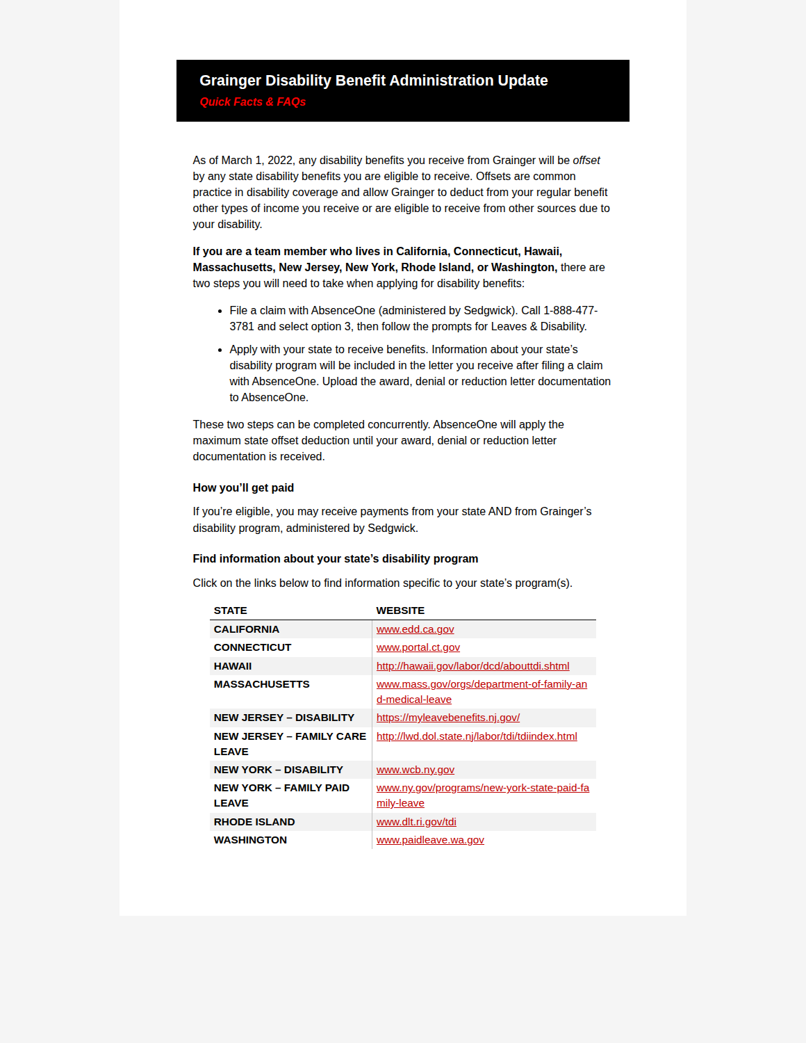Grainger Disability Benefit Administration Update
Quick Facts & FAQs
As of March 1, 2022, any disability benefits you receive from Grainger will be offset by any state disability benefits you are eligible to receive. Offsets are common practice in disability coverage and allow Grainger to deduct from your regular benefit other types of income you receive or are eligible to receive from other sources due to your disability.
If you are a team member who lives in California, Connecticut, Hawaii, Massachusetts, New Jersey, New York, Rhode Island, or Washington, there are two steps you will need to take when applying for disability benefits:
File a claim with AbsenceOne (administered by Sedgwick). Call 1-888-477-3781 and select option 3, then follow the prompts for Leaves & Disability.
Apply with your state to receive benefits. Information about your state’s disability program will be included in the letter you receive after filing a claim with AbsenceOne. Upload the award, denial or reduction letter documentation to AbsenceOne.
These two steps can be completed concurrently. AbsenceOne will apply the maximum state offset deduction until your award, denial or reduction letter documentation is received.
How you’ll get paid
If you’re eligible, you may receive payments from your state AND from Grainger’s disability program, administered by Sedgwick.
Find information about your state’s disability program
Click on the links below to find information specific to your state’s program(s).
| STATE | WEBSITE |
| --- | --- |
| CALIFORNIA | www.edd.ca.gov |
| CONNECTICUT | www.portal.ct.gov |
| HAWAII | http://hawaii.gov/labor/dcd/abouttdi.shtml |
| MASSACHUSETTS | www.mass.gov/orgs/department-of-family-and-medical-leave |
| NEW JERSEY – DISABILITY | https://myleavebenefits.nj.gov/ |
| NEW JERSEY – FAMILY CARE LEAVE | http://lwd.dol.state.nj/labor/tdi/tdiindex.html |
| NEW YORK – DISABILITY | www.wcb.ny.gov |
| NEW YORK – FAMILY PAID LEAVE | www.ny.gov/programs/new-york-state-paid-family-leave |
| RHODE ISLAND | www.dlt.ri.gov/tdi |
| WASHINGTON | www.paidleave.wa.gov |